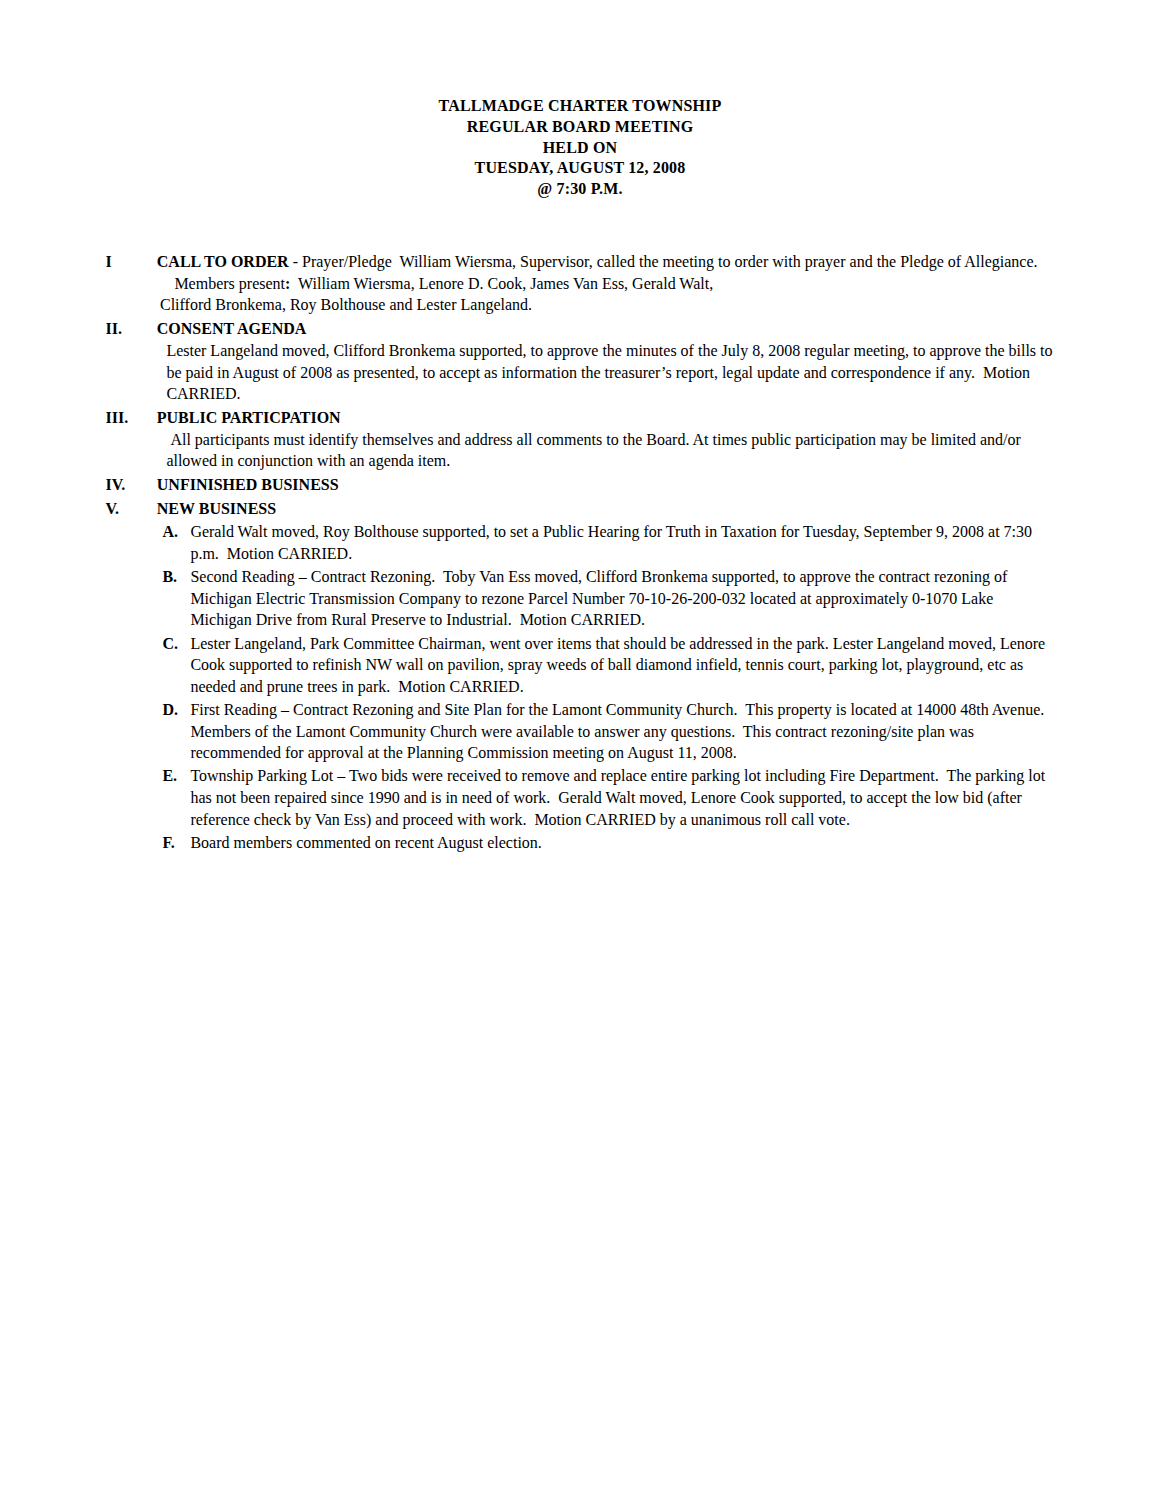TALLMADGE CHARTER TOWNSHIP
REGULAR BOARD MEETING
HELD ON
TUESDAY, AUGUST 12, 2008
@ 7:30 P.M.
I CALL TO ORDER - Prayer/Pledge William Wiersma, Supervisor, called the meeting to order with prayer and the Pledge of Allegiance.
Members present: William Wiersma, Lenore D. Cook, James Van Ess, Gerald Walt,
Clifford Bronkema, Roy Bolthouse and Lester Langeland.
II. CONSENT AGENDA
Lester Langeland moved, Clifford Bronkema supported, to approve the minutes of the July 8, 2008 regular meeting, to approve the bills to be paid in August of 2008 as presented, to accept as information the treasurer’s report, legal update and correspondence if any. Motion CARRIED.
III. PUBLIC PARTICPATION
All participants must identify themselves and address all comments to the Board. At times public participation may be limited and/or allowed in conjunction with an agenda item.
IV. UNFINISHED BUSINESS
V. NEW BUSINESS
A. Gerald Walt moved, Roy Bolthouse supported, to set a Public Hearing for Truth in Taxation for Tuesday, September 9, 2008 at 7:30 p.m. Motion CARRIED.
B. Second Reading – Contract Rezoning. Toby Van Ess moved, Clifford Bronkema supported, to approve the contract rezoning of Michigan Electric Transmission Company to rezone Parcel Number 70-10-26-200-032 located at approximately 0-1070 Lake Michigan Drive from Rural Preserve to Industrial. Motion CARRIED.
C. Lester Langeland, Park Committee Chairman, went over items that should be addressed in the park. Lester Langeland moved, Lenore Cook supported to refinish NW wall on pavilion, spray weeds of ball diamond infield, tennis court, parking lot, playground, etc as needed and prune trees in park. Motion CARRIED.
D. First Reading – Contract Rezoning and Site Plan for the Lamont Community Church. This property is located at 14000 48th Avenue. Members of the Lamont Community Church were available to answer any questions. This contract rezoning/site plan was recommended for approval at the Planning Commission meeting on August 11, 2008.
E. Township Parking Lot – Two bids were received to remove and replace entire parking lot including Fire Department. The parking lot has not been repaired since 1990 and is in need of work. Gerald Walt moved, Lenore Cook supported, to accept the low bid (after reference check by Van Ess) and proceed with work. Motion CARRIED by a unanimous roll call vote.
F. Board members commented on recent August election.